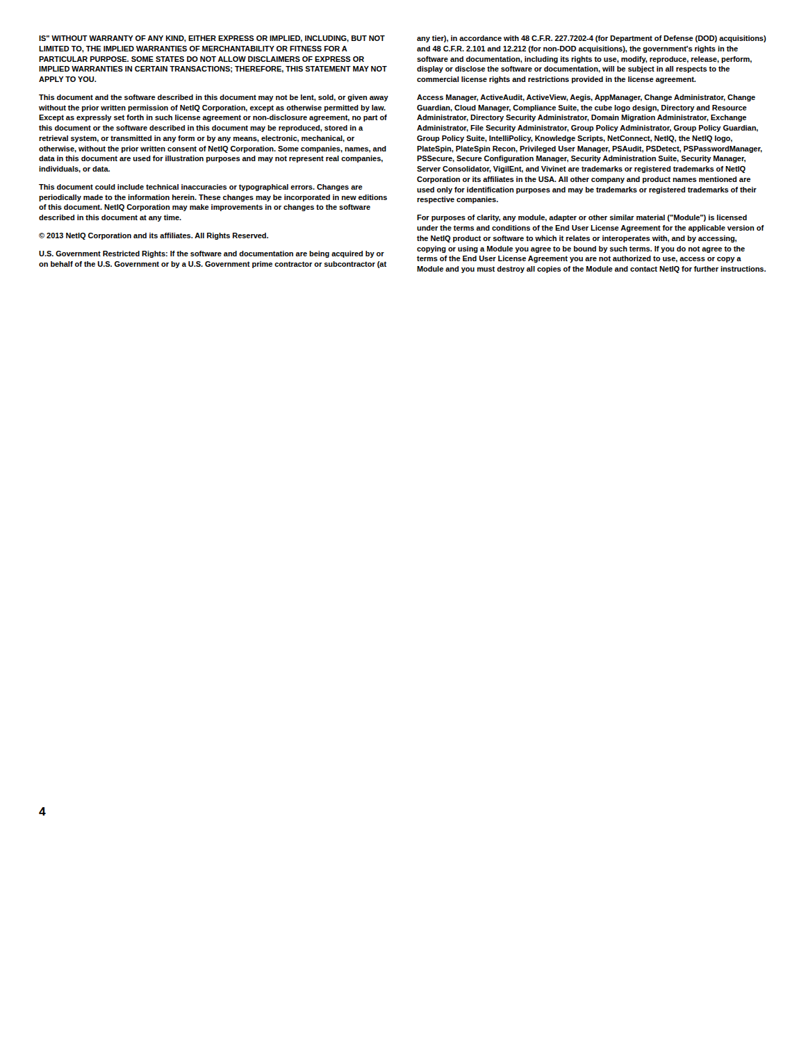IS" WITHOUT WARRANTY OF ANY KIND, EITHER EXPRESS OR IMPLIED, INCLUDING, BUT NOT LIMITED TO, THE IMPLIED WARRANTIES OF MERCHANTABILITY OR FITNESS FOR A PARTICULAR PURPOSE. SOME STATES DO NOT ALLOW DISCLAIMERS OF EXPRESS OR IMPLIED WARRANTIES IN CERTAIN TRANSACTIONS; THEREFORE, THIS STATEMENT MAY NOT APPLY TO YOU.
This document and the software described in this document may not be lent, sold, or given away without the prior written permission of NetIQ Corporation, except as otherwise permitted by law. Except as expressly set forth in such license agreement or non-disclosure agreement, no part of this document or the software described in this document may be reproduced, stored in a retrieval system, or transmitted in any form or by any means, electronic, mechanical, or otherwise, without the prior written consent of NetIQ Corporation. Some companies, names, and data in this document are used for illustration purposes and may not represent real companies, individuals, or data.
This document could include technical inaccuracies or typographical errors. Changes are periodically made to the information herein. These changes may be incorporated in new editions of this document. NetIQ Corporation may make improvements in or changes to the software described in this document at any time.
© 2013 NetIQ Corporation and its affiliates. All Rights Reserved.
U.S. Government Restricted Rights: If the software and documentation are being acquired by or on behalf of the U.S. Government or by a U.S. Government prime contractor or subcontractor (at any tier), in accordance with 48 C.F.R. 227.7202-4 (for Department of Defense (DOD) acquisitions) and 48 C.F.R. 2.101 and 12.212 (for non-DOD acquisitions), the government's rights in the software and documentation, including its rights to use, modify, reproduce, release, perform, display or disclose the software or documentation, will be subject in all respects to the commercial license rights and restrictions provided in the license agreement.
Access Manager, ActiveAudit, ActiveView, Aegis, AppManager, Change Administrator, Change Guardian, Cloud Manager, Compliance Suite, the cube logo design, Directory and Resource Administrator, Directory Security Administrator, Domain Migration Administrator, Exchange Administrator, File Security Administrator, Group Policy Administrator, Group Policy Guardian, Group Policy Suite, IntelliPolicy, Knowledge Scripts, NetConnect, NetIQ, the NetIQ logo, PlateSpin, PlateSpin Recon, Privileged User Manager, PSAudit, PSDetect, PSPasswordManager, PSSecure, Secure Configuration Manager, Security Administration Suite, Security Manager, Server Consolidator, VigilEnt, and Vivinet are trademarks or registered trademarks of NetIQ Corporation or its affiliates in the USA. All other company and product names mentioned are used only for identification purposes and may be trademarks or registered trademarks of their respective companies.
For purposes of clarity, any module, adapter or other similar material ("Module") is licensed under the terms and conditions of the End User License Agreement for the applicable version of the NetIQ product or software to which it relates or interoperates with, and by accessing, copying or using a Module you agree to be bound by such terms. If you do not agree to the terms of the End User License Agreement you are not authorized to use, access or copy a Module and you must destroy all copies of the Module and contact NetIQ for further instructions.
4